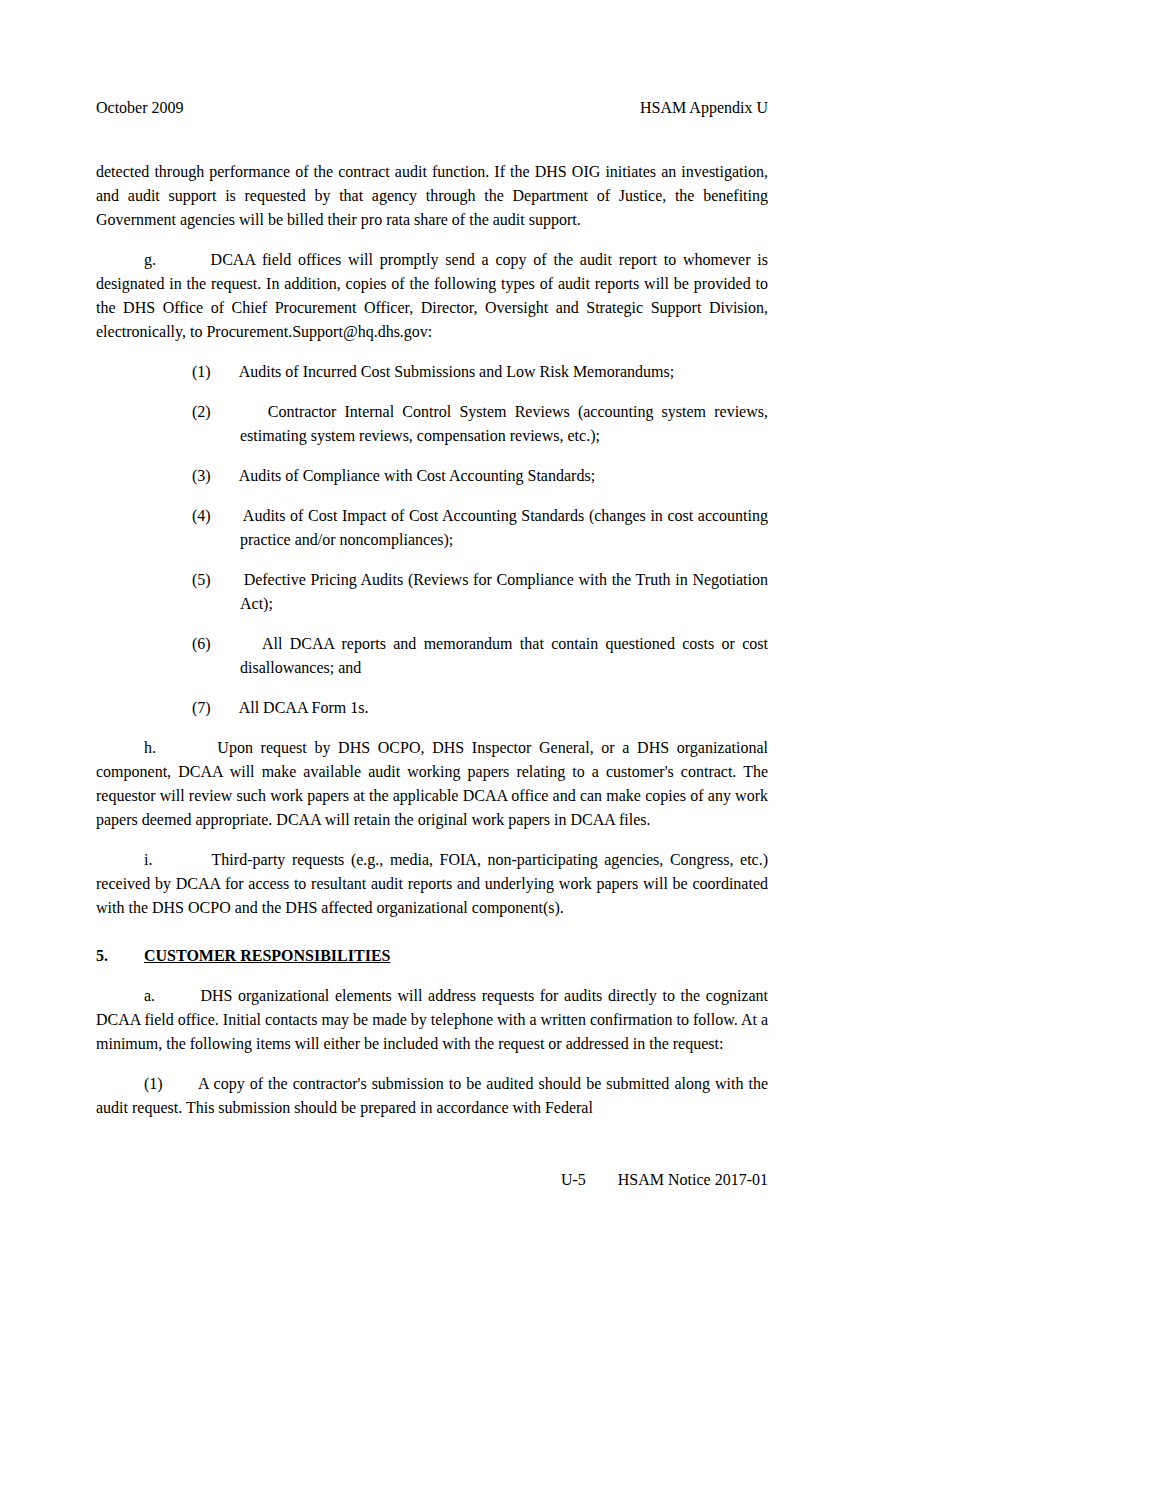October 2009 HSAM Appendix U
detected through performance of the contract audit function. If the DHS OIG initiates an investigation, and audit support is requested by that agency through the Department of Justice, the benefiting Government agencies will be billed their pro rata share of the audit support.
g. DCAA field offices will promptly send a copy of the audit report to whomever is designated in the request. In addition, copies of the following types of audit reports will be provided to the DHS Office of Chief Procurement Officer, Director, Oversight and Strategic Support Division, electronically, to Procurement.Support@hq.dhs.gov:
(1) Audits of Incurred Cost Submissions and Low Risk Memorandums;
(2) Contractor Internal Control System Reviews (accounting system reviews, estimating system reviews, compensation reviews, etc.);
(3) Audits of Compliance with Cost Accounting Standards;
(4) Audits of Cost Impact of Cost Accounting Standards (changes in cost accounting practice and/or noncompliances);
(5) Defective Pricing Audits (Reviews for Compliance with the Truth in Negotiation Act);
(6) All DCAA reports and memorandum that contain questioned costs or cost disallowances; and
(7) All DCAA Form 1s.
h. Upon request by DHS OCPO, DHS Inspector General, or a DHS organizational component, DCAA will make available audit working papers relating to a customer's contract. The requestor will review such work papers at the applicable DCAA office and can make copies of any work papers deemed appropriate. DCAA will retain the original work papers in DCAA files.
i. Third-party requests (e.g., media, FOIA, non-participating agencies, Congress, etc.) received by DCAA for access to resultant audit reports and underlying work papers will be coordinated with the DHS OCPO and the DHS affected organizational component(s).
5. CUSTOMER RESPONSIBILITIES
a. DHS organizational elements will address requests for audits directly to the cognizant DCAA field office. Initial contacts may be made by telephone with a written confirmation to follow. At a minimum, the following items will either be included with the request or addressed in the request:
(1) A copy of the contractor's submission to be audited should be submitted along with the audit request. This submission should be prepared in accordance with Federal
U-5 HSAM Notice 2017-01